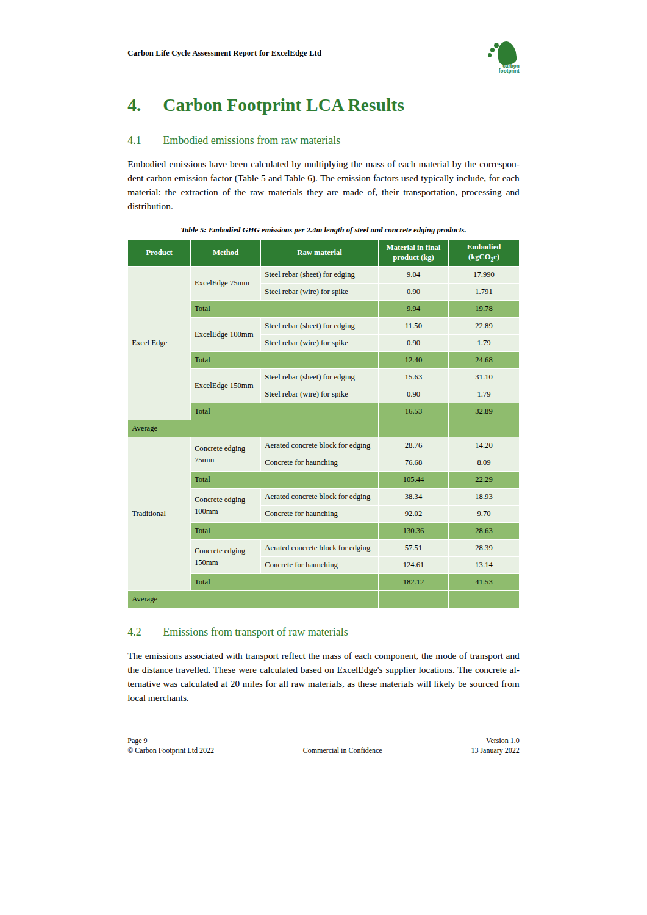Carbon Life Cycle Assessment Report for ExcelEdge Ltd
carbon
footprint
4. Carbon Footprint LCA Results
4.1 Embodied emissions from raw materials
Embodied emissions have been calculated by multiplying the mass of each material by the correspondent carbon emission factor (Table 5 and Table 6). The emission factors used typically include, for each material: the extraction of the raw materials they are made of, their transportation, processing and distribution.
Table 5: Embodied GHG emissions per 2.4m length of steel and concrete edging products.
| Product | Method | Raw material | Material in final product (kg) | Embodied (kgCO 2 e) |
| --- | --- | --- | --- | --- |
| Excel Edge | ExcelEdge 75mm | Steel rebar (sheet) for edging | 9.04 | 17.990 |
| Steel rebar (wire) for spike | 0.90 | 1.791 |
| Total | 9.94 | 19.78 |
| ExcelEdge 100mm | Steel rebar (sheet) for edging | 11.50 | 22.89 |
| Steel rebar (wire) for spike | 0.90 | 1.79 |
| Total | 12.40 | 24.68 |
| ExcelEdge 150mm | Steel rebar (sheet) for edging | 15.63 | 31.10 |
| Steel rebar (wire) for spike | 0.90 | 1.79 |
| Total | 16.53 | 32.89 |
| Average | | |
| Traditional | Concrete edging 75mm | Aerated concrete block for edging | 28.76 | 14.20 |
| Concrete for haunching | 76.68 | 8.09 |
| Total | 105.44 | 22.29 |
| Concrete edging 100mm | Aerated concrete block for edging | 38.34 | 18.93 |
| Concrete for haunching | 92.02 | 9.70 |
| Total | 130.36 | 28.63 |
| Concrete edging 150mm | Aerated concrete block for edging | 57.51 | 28.39 |
| Concrete for haunching | 124.61 | 13.14 |
| Total | 182.12 | 41.53 |
| Average | | |
4.2 Emissions from transport of raw materials
The emissions associated with transport reflect the mass of each component, the mode of transport and the distance travelled. These were calculated based on ExcelEdge's supplier locations. The concrete alternative was calculated at 20 miles for all raw materials, as these materials will likely be sourced from local merchants.
Page 9
© Carbon Footprint Ltd 2022
Commercial in Confidence
Version 1.0
13 January 2022